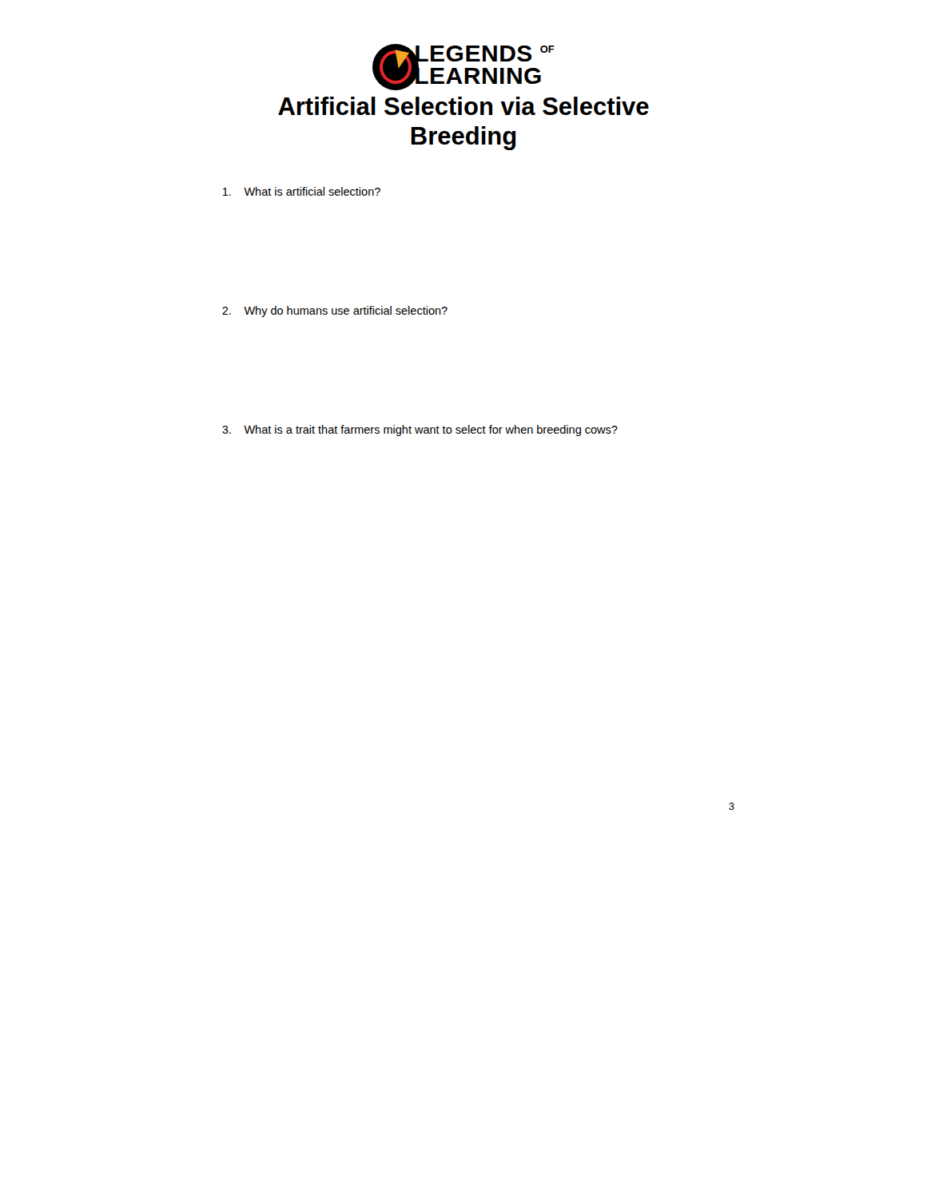LEGENDS OF
LEARNING
Artificial Selection via Selective
Breeding
What is artificial selection?
Why do humans use artificial selection?
What is a trait that farmers might want to select for when breeding cows?
3